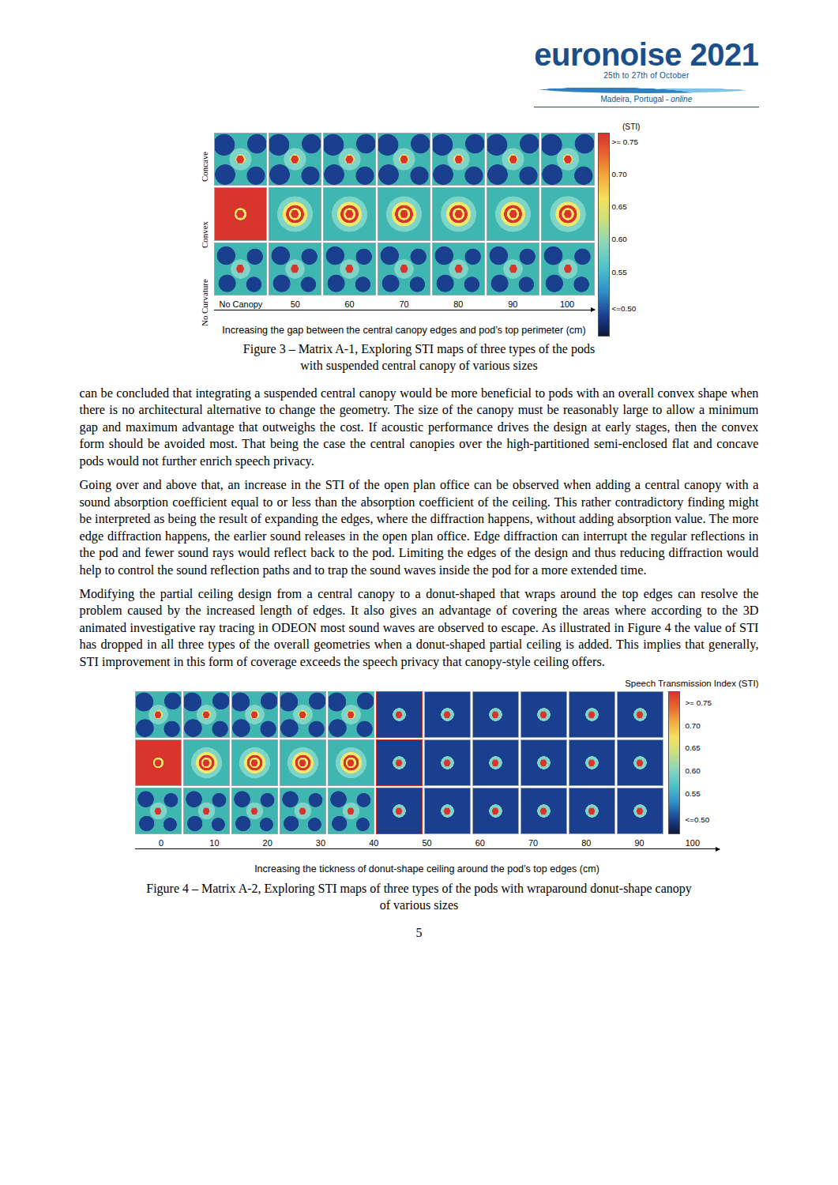euronoise 2021
25th to 27th of October
Madeira, Portugal - online
Concave Convex No Curvature
(STI)
>= 0.75 0.70 0.65 0.60 0.55 <=0.50
No Canopy 5060708090100
Increasing the gap between the central canopy edges and pod’s top perimeter (cm)
Figure 3 – Matrix A-1, Exploring STI maps of three types of the pods
with suspended central canopy of various sizes
can be concluded that integrating a suspended central canopy would be more beneficial to pods with an overall convex shape when there is no architectural alternative to change the geometry. The size of the canopy must be reasonably large to allow a minimum gap and maximum advantage that outweighs the cost. If acoustic performance drives the design at early stages, then the convex form should be avoided most. That being the case the central canopies over the high-partitioned semi-enclosed flat and concave pods would not further enrich speech privacy.
Going over and above that, an increase in the STI of the open plan office can be observed when adding a central canopy with a sound absorption coefficient equal to or less than the absorption coefficient of the ceiling. This rather contradictory finding might be interpreted as being the result of expanding the edges, where the diffraction happens, without adding absorption value. The more edge diffraction happens, the earlier sound releases in the open plan office. Edge diffraction can interrupt the regular reflections in the pod and fewer sound rays would reflect back to the pod. Limiting the edges of the design and thus reducing diffraction would help to control the sound reflection paths and to trap the sound waves inside the pod for a more extended time.
Modifying the partial ceiling design from a central canopy to a donut-shaped that wraps around the top edges can resolve the problem caused by the increased length of edges. It also gives an advantage of covering the areas where according to the 3D animated investigative ray tracing in ODEON most sound waves are observed to escape. As illustrated in Figure 4 the value of STI has dropped in all three types of the overall geometries when a donut-shaped partial ceiling is added. This implies that generally, STI improvement in this form of coverage exceeds the speech privacy that canopy-style ceiling offers.
Speech Transmission Index (STI)
Concave Convex No Curvature
>= 0.75 0.70 0.65 0.60 0.55 <=0.50
0102030405060708090100
Increasing the tickness of donut-shape ceiling around the pod’s top edges (cm)
Figure 4 – Matrix A-2, Exploring STI maps of three types of the pods with wraparound donut-shape canopy
of various sizes
5